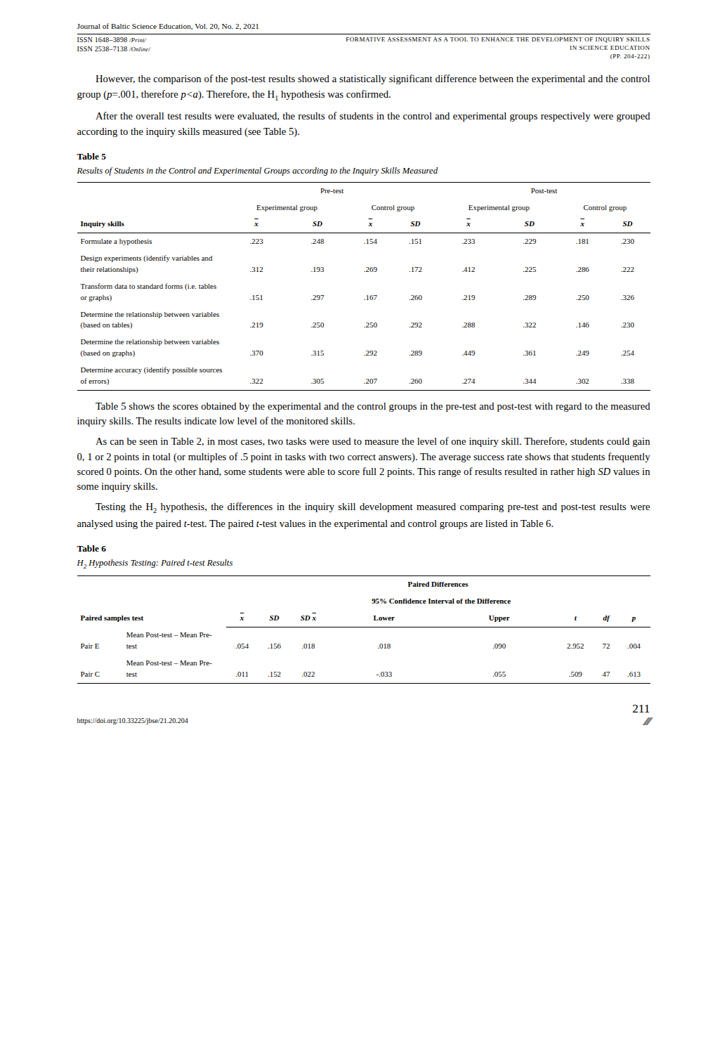Journal of Baltic Science Education, Vol. 20, No. 2, 2021
ISSN 1648–3898 /Print/
ISSN 2538–7138 /Online/
FORMATIVE ASSESSMENT AS A TOOL TO ENHANCE THE DEVELOPMENT OF INQUIRY SKILLS
IN SCIENCE EDUCATION
(pp. 204-222)
However, the comparison of the post-test results showed a statistically significant difference between the experimental and the control group (p=.001, therefore p<a). Therefore, the H1 hypothesis was confirmed.
After the overall test results were evaluated, the results of students in the control and experimental groups respectively were grouped according to the inquiry skills measured (see Table 5).
Table 5
Results of Students in the Control and Experimental Groups according to the Inquiry Skills Measured
| | Pre-test | Post-test |
| --- | --- | --- |
| | Experimental group | Control group | Experimental group | Control group |
| Inquiry skills | x | SD | x | SD | x | SD | x | SD |
| Formulate a hypothesis | .223 | .248 | .154 | .151 | .233 | .229 | .181 | .230 |
| Design experiments (identify variables and their relationships) | .312 | .193 | .269 | .172 | .412 | .225 | .286 | .222 |
| Transform data to standard forms (i.e. tables or graphs) | .151 | .297 | .167 | .260 | .219 | .289 | .250 | .326 |
| Determine the relationship between variables (based on tables) | .219 | .250 | .250 | .292 | .288 | .322 | .146 | .230 |
| Determine the relationship between variables (based on graphs) | .370 | .315 | .292 | .289 | .449 | .361 | .249 | .254 |
| Determine accuracy (identify possible sources of errors) | .322 | .305 | .207 | .260 | .274 | .344 | .302 | .338 |
Table 5 shows the scores obtained by the experimental and the control groups in the pre-test and post-test with regard to the measured inquiry skills. The results indicate low level of the monitored skills.
As can be seen in Table 2, in most cases, two tasks were used to measure the level of one inquiry skill. Therefore, students could gain 0, 1 or 2 points in total (or multiples of .5 point in tasks with two correct answers). The average success rate shows that students frequently scored 0 points. On the other hand, some students were able to score full 2 points. This range of results resulted in rather high SD values in some inquiry skills.
Testing the H2 hypothesis, the differences in the inquiry skill development measured comparing pre-test and post-test results were analysed using the paired t-test. The paired t-test values in the experimental and control groups are listed in Table 6.
Table 6
H2 Hypothesis Testing: Paired t-test Results
| | Paired Differences |
| --- | --- |
| Paired samples test | | 95% Confidence Interval of the Difference | |
| x | SD | SD x | Lower | Upper | t | df | p |
| Pair E | Mean Post-test – Mean Pre-test | .054 | .156 | .018 | .018 | .090 | 2.952 | 72 | .004 |
| Pair C | Mean Post-test – Mean Pre-test | .011 | .152 | .022 | -.033 | .055 | .509 | 47 | .613 |
https://doi.org/10.33225/jbse/21.20.204
211 ⁄⁄⁄⁄